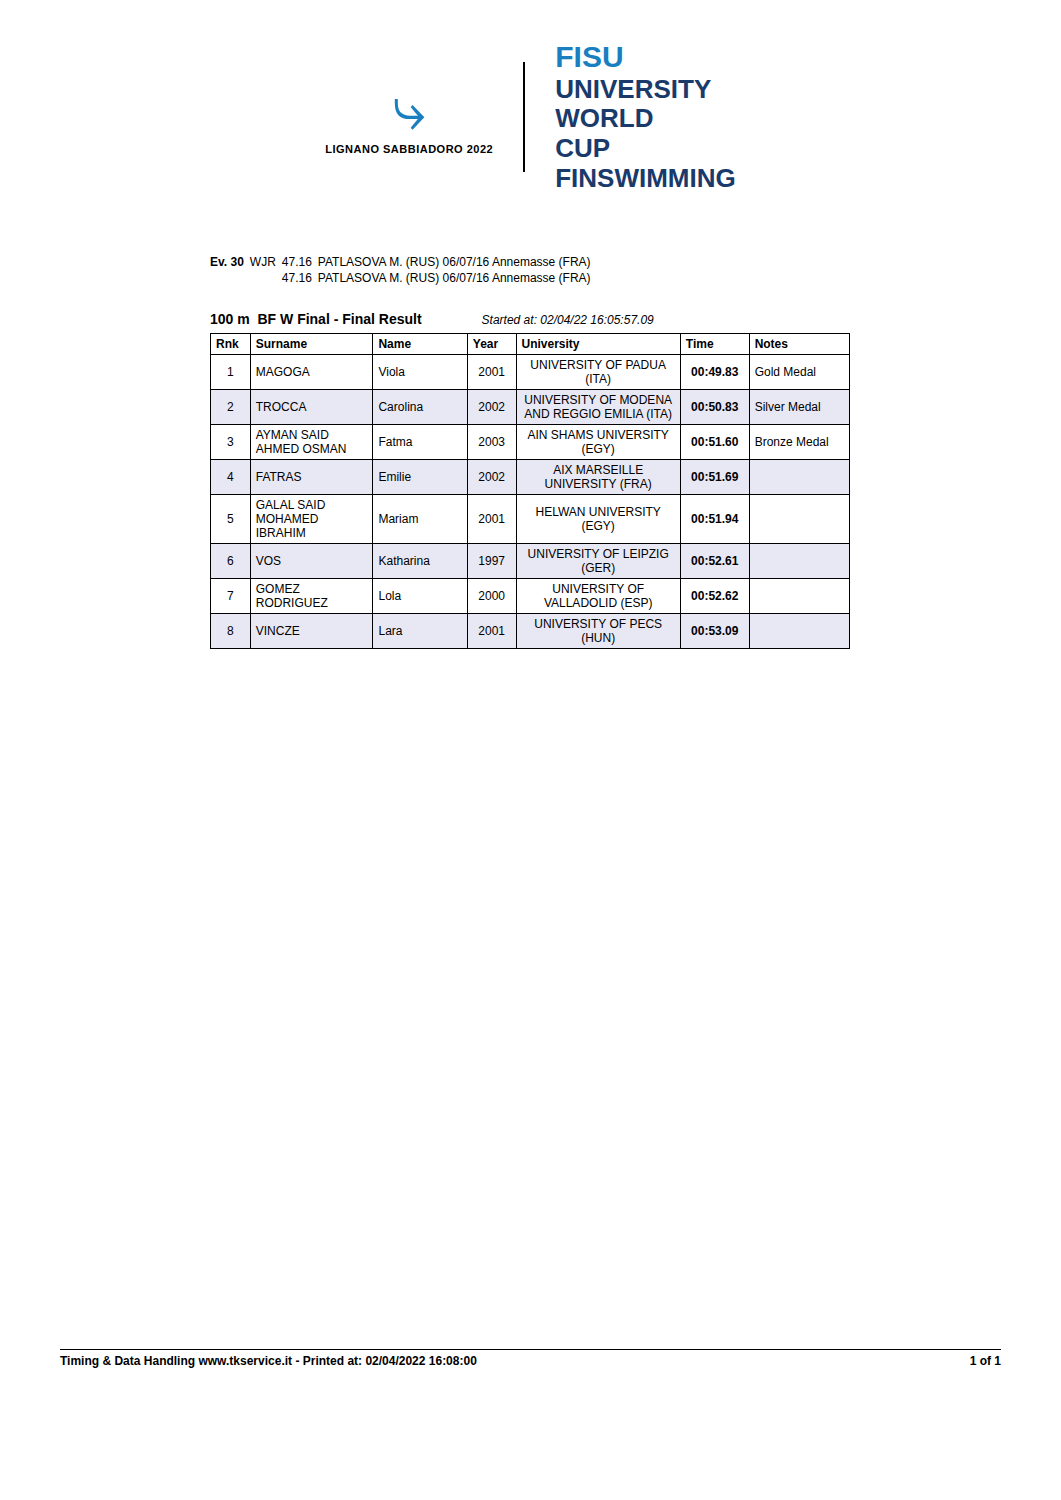⤷
LIGNANO SABBIADORO 2022
FISU
UNIVERSITY
WORLD
CUP
FINSWIMMING
| Ev. 30 | WJR | 47.16 | PATLASOVA M. (RUS) 06/07/16 Annemasse (FRA) |
| | | 47.16 | PATLASOVA M. (RUS) 06/07/16 Annemasse (FRA) |
100 m BF W Final - Final Result
Started at: 02/04/22 16:05:57.09
| Rnk | Surname | Name | Year | University | Time | Notes |
| --- | --- | --- | --- | --- | --- | --- |
| 1 | MAGOGA | Viola | 2001 | UNIVERSITY OF PADUA (ITA) | 00:49.83 | Gold Medal |
| 2 | TROCCA | Carolina | 2002 | UNIVERSITY OF MODENA AND REGGIO EMILIA (ITA) | 00:50.83 | Silver Medal |
| 3 | AYMAN SAID AHMED OSMAN | Fatma | 2003 | AIN SHAMS UNIVERSITY (EGY) | 00:51.60 | Bronze Medal |
| 4 | FATRAS | Emilie | 2002 | AIX MARSEILLE UNIVERSITY (FRA) | 00:51.69 | |
| 5 | GALAL SAID MOHAMED IBRAHIM | Mariam | 2001 | HELWAN UNIVERSITY (EGY) | 00:51.94 | |
| 6 | VOS | Katharina | 1997 | UNIVERSITY OF LEIPZIG (GER) | 00:52.61 | |
| 7 | GOMEZ RODRIGUEZ | Lola | 2000 | UNIVERSITY OF VALLADOLID (ESP) | 00:52.62 | |
| 8 | VINCZE | Lara | 2001 | UNIVERSITY OF PECS (HUN) | 00:53.09 | |
Timing & Data Handling www.tkservice.it - Printed at: 02/04/2022 16:08:00
1 of 1